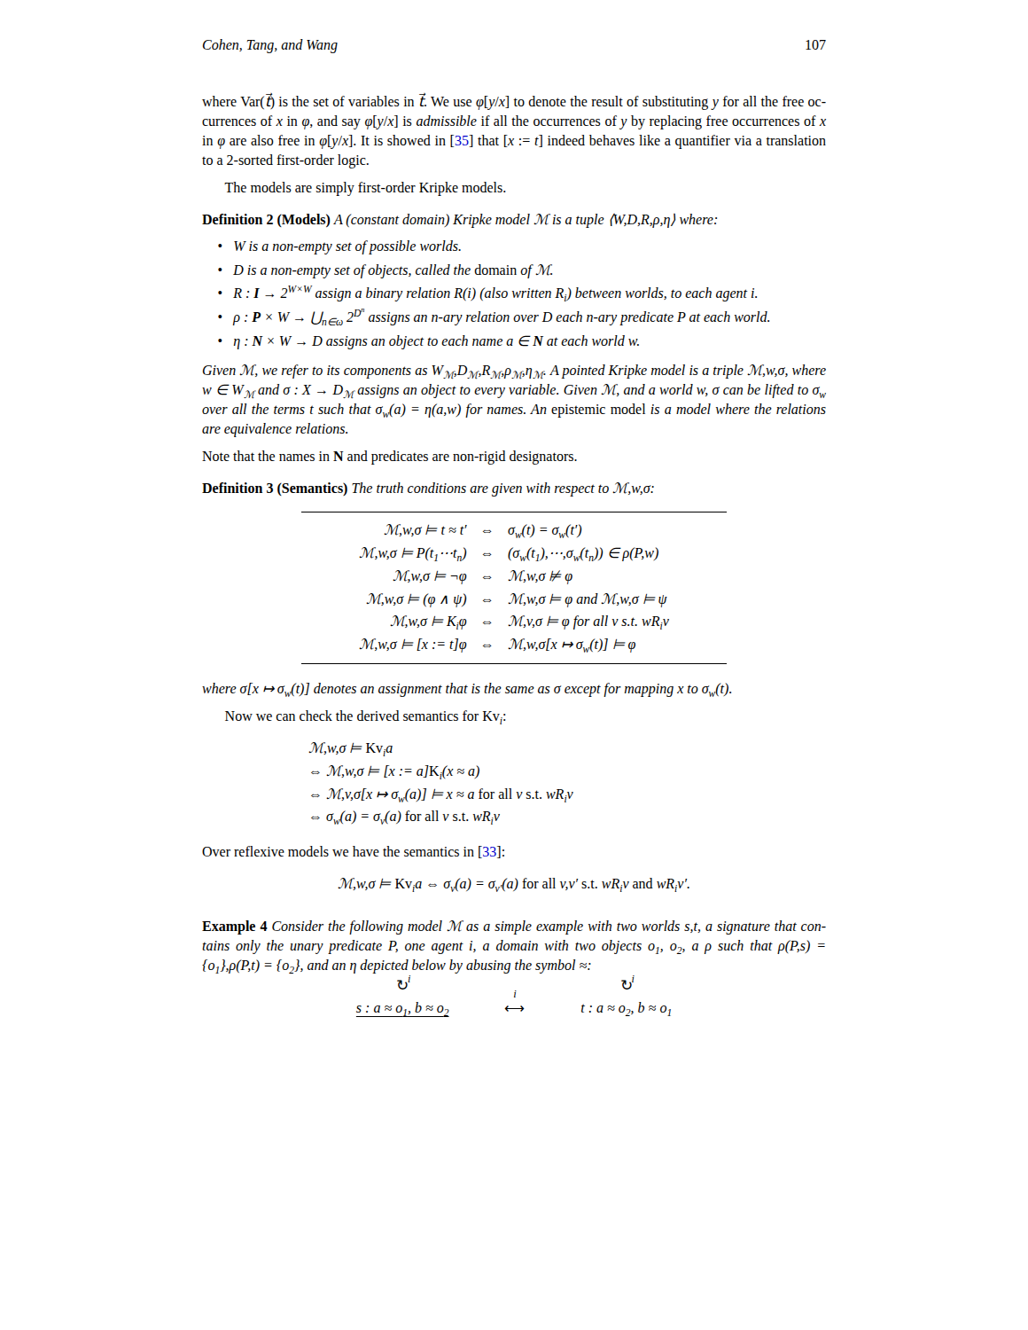Cohen, Tang, and Wang 107
where Var(t⃗) is the set of variables in t⃗. We use φ[y/x] to denote the result of substituting y for all the free occurrences of x in φ, and say φ[y/x] is admissible if all the occurrences of y by replacing free occurrences of x in φ are also free in φ[y/x]. It is showed in [35] that [x := t] indeed behaves like a quantifier via a translation to a 2-sorted first-order logic.
The models are simply first-order Kripke models.
Definition 2 (Models) A (constant domain) Kripke model ℳ is a tuple ⟨W,D,R,ρ,η⟩ where:
W is a non-empty set of possible worlds.
D is a non-empty set of objects, called the domain of ℳ.
R : I → 2W×W assign a binary relation R(i) (also written Ri) between worlds, to each agent i.
ρ : P × W → ⋃n∈ω 2Dn assigns an n-ary relation over D each n-ary predicate P at each world.
η : N × W → D assigns an object to each name a ∈ N at each world w.
Given ℳ, we refer to its components as Wℳ,Dℳ,Rℳ,ρℳ,ηℳ. A pointed Kripke model is a triple ℳ,w,σ, where w ∈ Wℳ and σ : X → Dℳ assigns an object to every variable. Given ℳ, and a world w, σ can be lifted to σw over all the terms t such that σw(a) = η(a,w) for names. An epistemic model is a model where the relations are equivalence relations.
Note that the names in N and predicates are non-rigid designators.
Definition 3 (Semantics) The truth conditions are given with respect to ℳ,w,σ:
| ℳ ,w,σ ⊨ t ≈ t′ | ⇔ | σ w (t) = σ w (t′) |
| ℳ ,w,σ ⊨ P(t 1 ⋯t n ) | ⇔ | (σ w (t 1 ),⋯,σ w (t n )) ∈ ρ(P,w) |
| ℳ ,w,σ ⊨ ¬φ | ⇔ | ℳ ,w,σ ⊭ φ |
| ℳ ,w,σ ⊨ (φ ∧ ψ) | ⇔ | ℳ ,w,σ ⊨ φ and ℳ ,w,σ ⊨ ψ |
| ℳ ,w,σ ⊨ K i φ | ⇔ | ℳ ,v,σ ⊨ φ for all v s.t. wR i v |
| ℳ ,w,σ ⊨ [x := t]φ | ⇔ | ℳ ,w,σ[x ↦ σ w (t)] ⊨ φ |
where σ[x ↦ σw(t)] denotes an assignment that is the same as σ except for mapping x to σw(t).
Now we can check the derived semantics for Kvi:
ℳ,w,σ ⊨ Kvia
⇔ ℳ,w,σ ⊨ [x := a]Ki(x ≈ a)
⇔ ℳ,v,σ[x ↦ σw(a)] ⊨ x ≈ a for all v s.t. wRiv
⇔ σw(a) = σv(a) for all v s.t. wRiv
Over reflexive models we have the semantics in [33]:
ℳ,w,σ ⊨ Kvia ⇔ σv(a) = σv′(a) for all v,v′ s.t. wRiv and wRiv′.
Example 4 Consider the following model ℳ as a simple example with two worlds s,t, a signature that contains only the unary predicate P, one agent i, a domain with two objects o1, o2, a ρ such that ρ(P,s) = {o1},ρ(P,t) = {o2}, and an η depicted below by abusing the symbol ≈:
↻i s : a ≈ o1, b ≈ o2 i ⟷ ↻i t : a ≈ o2, b ≈ o1